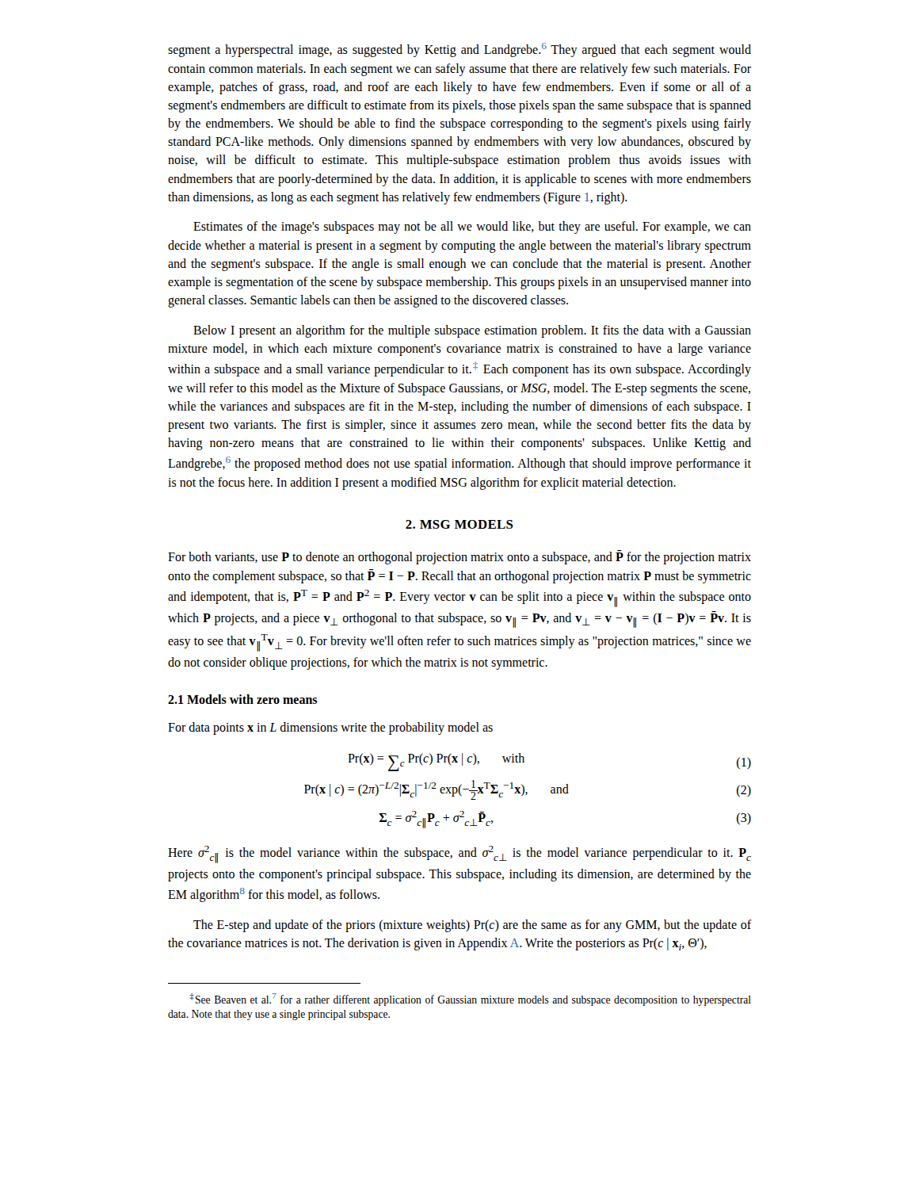segment a hyperspectral image, as suggested by Kettig and Landgrebe.6 They argued that each segment would contain common materials. In each segment we can safely assume that there are relatively few such materials. For example, patches of grass, road, and roof are each likely to have few endmembers. Even if some or all of a segment's endmembers are difficult to estimate from its pixels, those pixels span the same subspace that is spanned by the endmembers. We should be able to find the subspace corresponding to the segment's pixels using fairly standard PCA-like methods. Only dimensions spanned by endmembers with very low abundances, obscured by noise, will be difficult to estimate. This multiple-subspace estimation problem thus avoids issues with endmembers that are poorly-determined by the data. In addition, it is applicable to scenes with more endmembers than dimensions, as long as each segment has relatively few endmembers (Figure 1, right).
Estimates of the image's subspaces may not be all we would like, but they are useful. For example, we can decide whether a material is present in a segment by computing the angle between the material's library spectrum and the segment's subspace. If the angle is small enough we can conclude that the material is present. Another example is segmentation of the scene by subspace membership. This groups pixels in an unsupervised manner into general classes. Semantic labels can then be assigned to the discovered classes.
Below I present an algorithm for the multiple subspace estimation problem. It fits the data with a Gaussian mixture model, in which each mixture component's covariance matrix is constrained to have a large variance within a subspace and a small variance perpendicular to it.‡ Each component has its own subspace. Accordingly we will refer to this model as the Mixture of Subspace Gaussians, or MSG, model. The E-step segments the scene, while the variances and subspaces are fit in the M-step, including the number of dimensions of each subspace. I present two variants. The first is simpler, since it assumes zero mean, while the second better fits the data by having non-zero means that are constrained to lie within their components' subspaces. Unlike Kettig and Landgrebe,6 the proposed method does not use spatial information. Although that should improve performance it is not the focus here. In addition I present a modified MSG algorithm for explicit material detection.
2. MSG MODELS
For both variants, use P to denote an orthogonal projection matrix onto a subspace, and P̄ for the projection matrix onto the complement subspace, so that P̄ = I − P. Recall that an orthogonal projection matrix P must be symmetric and idempotent, that is, PT = P and P2 = P. Every vector v can be split into a piece v∥ within the subspace onto which P projects, and a piece v⊥ orthogonal to that subspace, so v∥ = Pv, and v⊥ = v − v∥ = (I − P)v = P̄v. It is easy to see that v∥Tv⊥ = 0. For brevity we'll often refer to such matrices simply as "projection matrices," since we do not consider oblique projections, for which the matrix is not symmetric.
2.1 Models with zero means
For data points x in L dimensions write the probability model as
| Pr ( x ) = ∑ c Pr ( c ) Pr ( x / c ), with | (1) |
| Pr ( x / c ) = (2 π ) − L /2 / Σ c / −1/2 exp(− 1 2 x T Σ c −1 x ), and | (2) |
| Σ c = σ 2 c ∥ P c + σ 2 c ⊥ P̄ c , | (3) |
Here σ2c∥ is the model variance within the subspace, and σ2c⊥ is the model variance perpendicular to it. Pc projects onto the component's principal subspace. This subspace, including its dimension, are determined by the EM algorithm8 for this model, as follows.
The E-step and update of the priors (mixture weights) Pr(c) are the same as for any GMM, but the update of the covariance matrices is not. The derivation is given in Appendix A. Write the posteriors as Pr(c | xi, Θ′),
‡See Beaven et al.7 for a rather different application of Gaussian mixture models and subspace decomposition to hyperspectral data. Note that they use a single principal subspace.